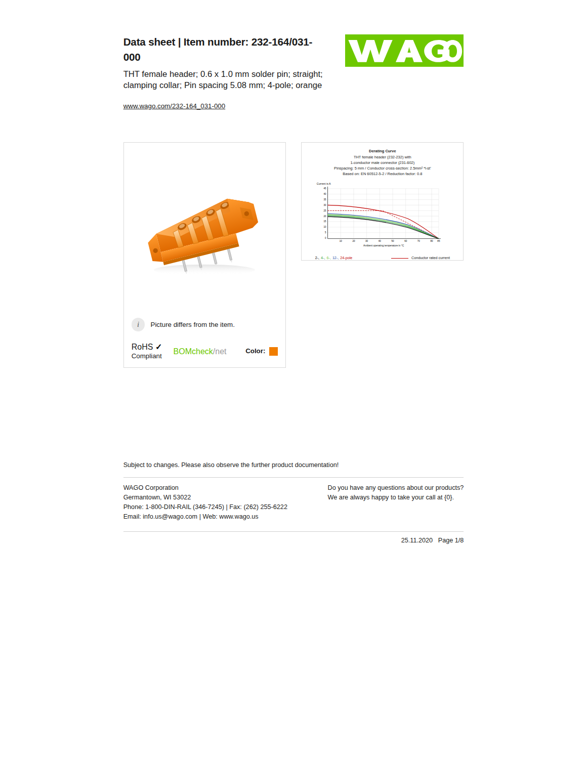Data sheet | Item number: 232-164/031-000
THT female header; 0.6 x 1.0 mm solder pin; straight; clamping collar; Pin spacing 5.08 mm; 4-pole; orange
www.wago.com/232-164_031-000
i Picture differs from the item.
RoHS ✓
Compliant
BOMcheck/net
Color:
Derating Curve
THT female header (232-232) with
1-conductor male connector (231-602)
Pinspacing: 5 mm / Conductor cross-section: 2.5mm² *l-st'
Based on: EN 60512-5-2 / Reduction factor: 0.8
Current is A 45 40 35 30 25 20 15 10 5 0 10 20 30 40 50 60 70 80 85 Ambient operating temperature in °C
2-, 4-, 6-, 12-, 24-pole
Conductor rated current
Subject to changes. Please also observe the further product documentation!
WAGO Corporation
Germantown, WI 53022
Phone: 1-800-DIN-RAIL (346-7245) | Fax: (262) 255-6222
Email: info.us@wago.com | Web: www.wago.us
Do you have any questions about our products?
We are always happy to take your call at {0}.
25.11.2020 Page 1/8